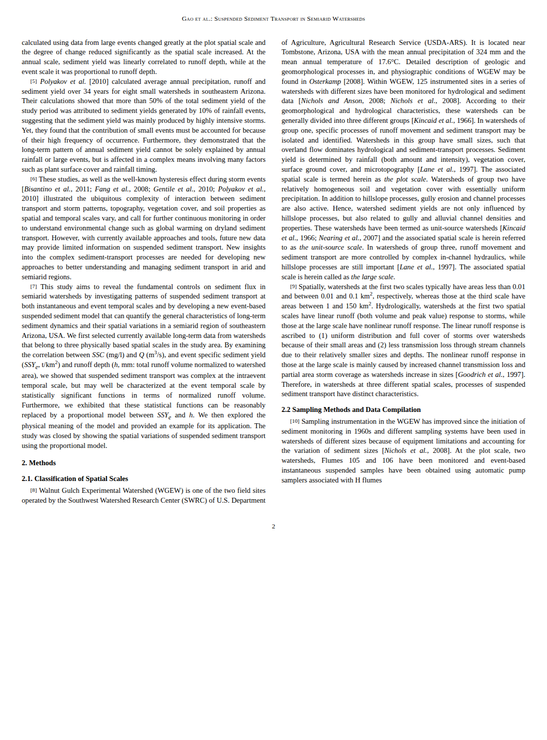Gao et al.: Suspended Sediment Transport in Semiarid Watersheds
calculated using data from large events changed greatly at the plot spatial scale and the degree of change reduced significantly as the spatial scale increased. At the annual scale, sediment yield was linearly correlated to runoff depth, while at the event scale it was proportional to runoff depth.
[5] Polyakov et al. [2010] calculated average annual precipitation, runoff and sediment yield over 34 years for eight small watersheds in southeastern Arizona. Their calculations showed that more than 50% of the total sediment yield of the study period was attributed to sediment yields generated by 10% of rainfall events, suggesting that the sediment yield was mainly produced by highly intensive storms. Yet, they found that the contribution of small events must be accounted for because of their high frequency of occurrence. Furthermore, they demonstrated that the long-term pattern of annual sediment yield cannot be solely explained by annual rainfall or large events, but is affected in a complex means involving many factors such as plant surface cover and rainfall timing.
[6] These studies, as well as the well-known hysteresis effect during storm events [Bisantino et al., 2011; Fang et al., 2008; Gentile et al., 2010; Polyakov et al., 2010] illustrated the ubiquitous complexity of interaction between sediment transport and storm patterns, topography, vegetation cover, and soil properties as spatial and temporal scales vary, and call for further continuous monitoring in order to understand environmental change such as global warming on dryland sediment transport. However, with currently available approaches and tools, future new data may provide limited information on suspended sediment transport. New insights into the complex sediment-transport processes are needed for developing new approaches to better understanding and managing sediment transport in arid and semiarid regions.
[7] This study aims to reveal the fundamental controls on sediment flux in semiarid watersheds by investigating patterns of suspended sediment transport at both instantaneous and event temporal scales and by developing a new event-based suspended sediment model that can quantify the general characteristics of long-term sediment dynamics and their spatial variations in a semiarid region of southeastern Arizona, USA. We first selected currently available long-term data from watersheds that belong to three physically based spatial scales in the study area. By examining the correlation between SSC (mg/l) and Q (m3/s), and event specific sediment yield (SSYe, t/km2) and runoff depth (h, mm: total runoff volume normalized to watershed area), we showed that suspended sediment transport was complex at the intraevent temporal scale, but may well be characterized at the event temporal scale by statistically significant functions in terms of normalized runoff volume. Furthermore, we exhibited that these statistical functions can be reasonably replaced by a proportional model between SSYe and h. We then explored the physical meaning of the model and provided an example for its application. The study was closed by showing the spatial variations of suspended sediment transport using the proportional model.
2. Methods
2.1. Classification of Spatial Scales
[8] Walnut Gulch Experimental Watershed (WGEW) is one of the two field sites operated by the Southwest Watershed Research Center (SWRC) of U.S. Department of Agriculture, Agricultural Research Service (USDA-ARS). It is located near Tombstone, Arizona, USA with the mean annual precipitation of 324 mm and the mean annual temperature of 17.6°C. Detailed description of geologic and geomorphological processes in, and physiographic conditions of WGEW may be found in Osterkamp [2008]. Within WGEW, 125 instrumented sites in a series of watersheds with different sizes have been monitored for hydrological and sediment data [Nichols and Anson, 2008; Nichols et al., 2008]. According to their geomorphological and hydrological characteristics, these watersheds can be generally divided into three different groups [Kincaid et al., 1966]. In watersheds of group one, specific processes of runoff movement and sediment transport may be isolated and identified. Watersheds in this group have small sizes, such that overland flow dominates hydrological and sediment-transport processes. Sediment yield is determined by rainfall (both amount and intensity), vegetation cover, surface ground cover, and microtopography [Lane et al., 1997]. The associated spatial scale is termed herein as the plot scale. Watersheds of group two have relatively homogeneous soil and vegetation cover with essentially uniform precipitation. In addition to hillslope processes, gully erosion and channel processes are also active. Hence, watershed sediment yields are not only influenced by hillslope processes, but also related to gully and alluvial channel densities and properties. These watersheds have been termed as unit-source watersheds [Kincaid et al., 1966; Nearing et al., 2007] and the associated spatial scale is herein referred to as the unit-source scale. In watersheds of group three, runoff movement and sediment transport are more controlled by complex in-channel hydraulics, while hillslope processes are still important [Lane et al., 1997]. The associated spatial scale is herein called as the large scale.
[9] Spatially, watersheds at the first two scales typically have areas less than 0.01 and between 0.01 and 0.1 km2, respectively, whereas those at the third scale have areas between 1 and 150 km2. Hydrologically, watersheds at the first two spatial scales have linear runoff (both volume and peak value) response to storms, while those at the large scale have nonlinear runoff response. The linear runoff response is ascribed to (1) uniform distribution and full cover of storms over watersheds because of their small areas and (2) less transmission loss through stream channels due to their relatively smaller sizes and depths. The nonlinear runoff response in those at the large scale is mainly caused by increased channel transmission loss and partial area storm coverage as watersheds increase in sizes [Goodrich et al., 1997]. Therefore, in watersheds at three different spatial scales, processes of suspended sediment transport have distinct characteristics.
2.2 Sampling Methods and Data Compilation
[10] Sampling instrumentation in the WGEW has improved since the initiation of sediment monitoring in 1960s and different sampling systems have been used in watersheds of different sizes because of equipment limitations and accounting for the variation of sediment sizes [Nichols et al., 2008]. At the plot scale, two watersheds, Flumes 105 and 106 have been monitored and event-based instantaneous suspended samples have been obtained using automatic pump samplers associated with H flumes
2